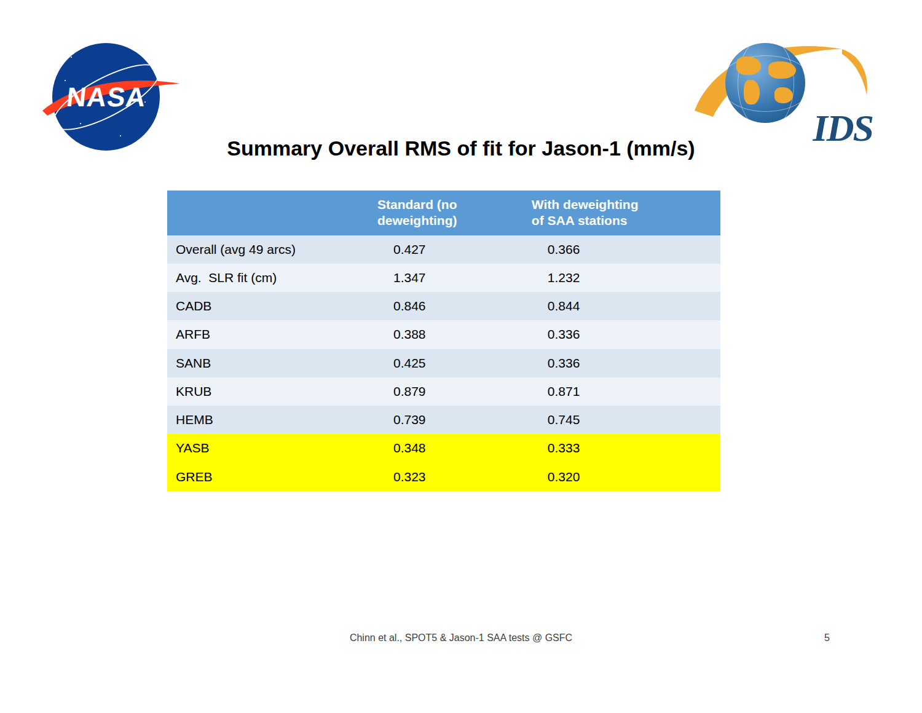NASA
IDS
Summary Overall RMS of fit for Jason-1 (mm/s)
| | Standard (no deweighting) | With deweighting of SAA stations |
| --- | --- | --- |
| Overall (avg 49 arcs) | 0.427 | 0.366 |
| Avg. SLR fit (cm) | 1.347 | 1.232 |
| CADB | 0.846 | 0.844 |
| ARFB | 0.388 | 0.336 |
| SANB | 0.425 | 0.336 |
| KRUB | 0.879 | 0.871 |
| HEMB | 0.739 | 0.745 |
| YASB | 0.348 | 0.333 |
| GREB | 0.323 | 0.320 |
Chinn et al., SPOT5 & Jason-1 SAA tests @ GSFC
5